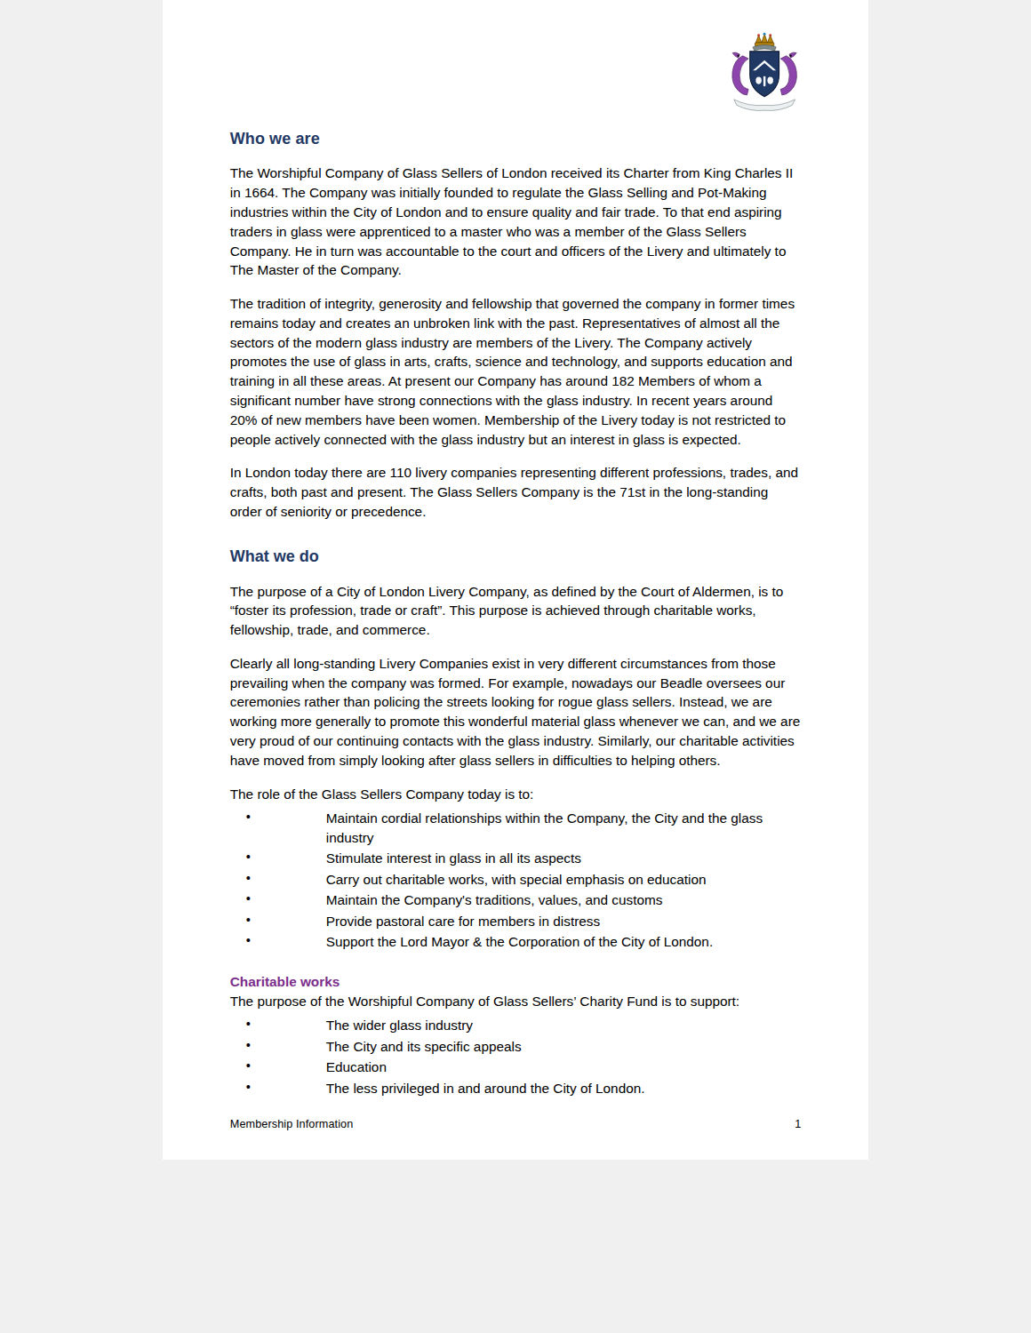Glass Sellers Company coat of arms
Who we are
The Worshipful Company of Glass Sellers of London received its Charter from King Charles II in 1664. The Company was initially founded to regulate the Glass Selling and Pot-Making industries within the City of London and to ensure quality and fair trade. To that end aspiring traders in glass were apprenticed to a master who was a member of the Glass Sellers Company. He in turn was accountable to the court and officers of the Livery and ultimately to The Master of the Company.
The tradition of integrity, generosity and fellowship that governed the company in former times remains today and creates an unbroken link with the past. Representatives of almost all the sectors of the modern glass industry are members of the Livery. The Company actively promotes the use of glass in arts, crafts, science and technology, and supports education and training in all these areas. At present our Company has around 182 Members of whom a significant number have strong connections with the glass industry. In recent years around 20% of new members have been women. Membership of the Livery today is not restricted to people actively connected with the glass industry but an interest in glass is expected.
In London today there are 110 livery companies representing different professions, trades, and crafts, both past and present. The Glass Sellers Company is the 71st in the long-standing order of seniority or precedence.
What we do
The purpose of a City of London Livery Company, as defined by the Court of Aldermen, is to “foster its profession, trade or craft”. This purpose is achieved through charitable works, fellowship, trade, and commerce.
Clearly all long-standing Livery Companies exist in very different circumstances from those prevailing when the company was formed. For example, nowadays our Beadle oversees our ceremonies rather than policing the streets looking for rogue glass sellers. Instead, we are working more generally to promote this wonderful material glass whenever we can, and we are very proud of our continuing contacts with the glass industry. Similarly, our charitable activities have moved from simply looking after glass sellers in difficulties to helping others.
The role of the Glass Sellers Company today is to:
Maintain cordial relationships within the Company, the City and the glass industry
Stimulate interest in glass in all its aspects
Carry out charitable works, with special emphasis on education
Maintain the Company's traditions, values, and customs
Provide pastoral care for members in distress
Support the Lord Mayor & the Corporation of the City of London.
Charitable works
The purpose of the Worshipful Company of Glass Sellers’ Charity Fund is to support:
The wider glass industry
The City and its specific appeals
Education
The less privileged in and around the City of London.
Membership Information 1